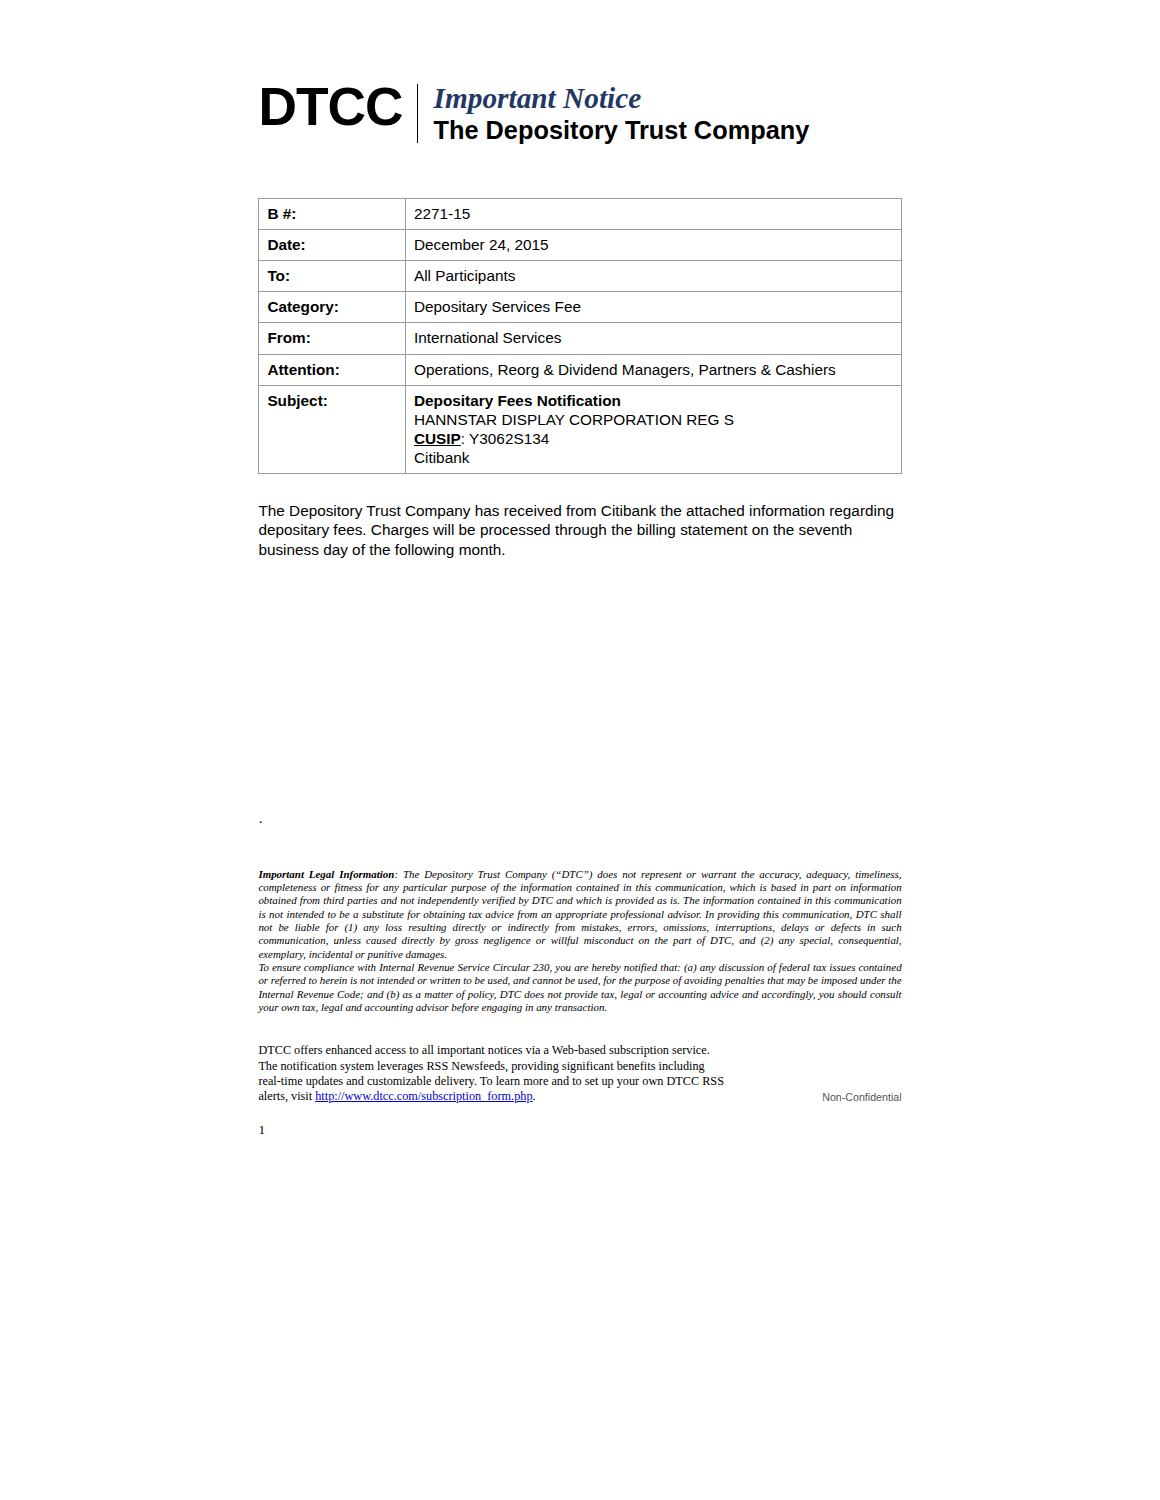DTCC
Important Notice
The Depository Trust Company
| B #: | 2271-15 |
| Date: | December 24, 2015 |
| To: | All Participants |
| Category: | Depositary Services Fee |
| From: | International Services |
| Attention: | Operations, Reorg & Dividend Managers, Partners & Cashiers |
| Subject: | Depositary Fees Notification HANNSTAR DISPLAY CORPORATION REG S CUSIP : Y3062S134 Citibank |
The Depository Trust Company has received from Citibank the attached information regarding depositary fees. Charges will be processed through the billing statement on the seventh business day of the following month.
.
Important Legal Information: The Depository Trust Company (“DTC”) does not represent or warrant the accuracy, adequacy, timeliness, completeness or fitness for any particular purpose of the information contained in this communication, which is based in part on information obtained from third parties and not independently verified by DTC and which is provided as is. The information contained in this communication is not intended to be a substitute for obtaining tax advice from an appropriate professional advisor. In providing this communication, DTC shall not be liable for (1) any loss resulting directly or indirectly from mistakes, errors, omissions, interruptions, delays or defects in such communication, unless caused directly by gross negligence or willful misconduct on the part of DTC, and (2) any special, consequential, exemplary, incidental or punitive damages.
To ensure compliance with Internal Revenue Service Circular 230, you are hereby notified that: (a) any discussion of federal tax issues contained or referred to herein is not intended or written to be used, and cannot be used, for the purpose of avoiding penalties that may be imposed under the Internal Revenue Code; and (b) as a matter of policy, DTC does not provide tax, legal or accounting advice and accordingly, you should consult your own tax, legal and accounting advisor before engaging in any transaction.
DTCC offers enhanced access to all important notices via a Web-based subscription service.
The notification system leverages RSS Newsfeeds, providing significant benefits including
real-time updates and customizable delivery. To learn more and to set up your own DTCC RSS
alerts, visit http://www.dtcc.com/subscription_form.php. Non-Confidential
1